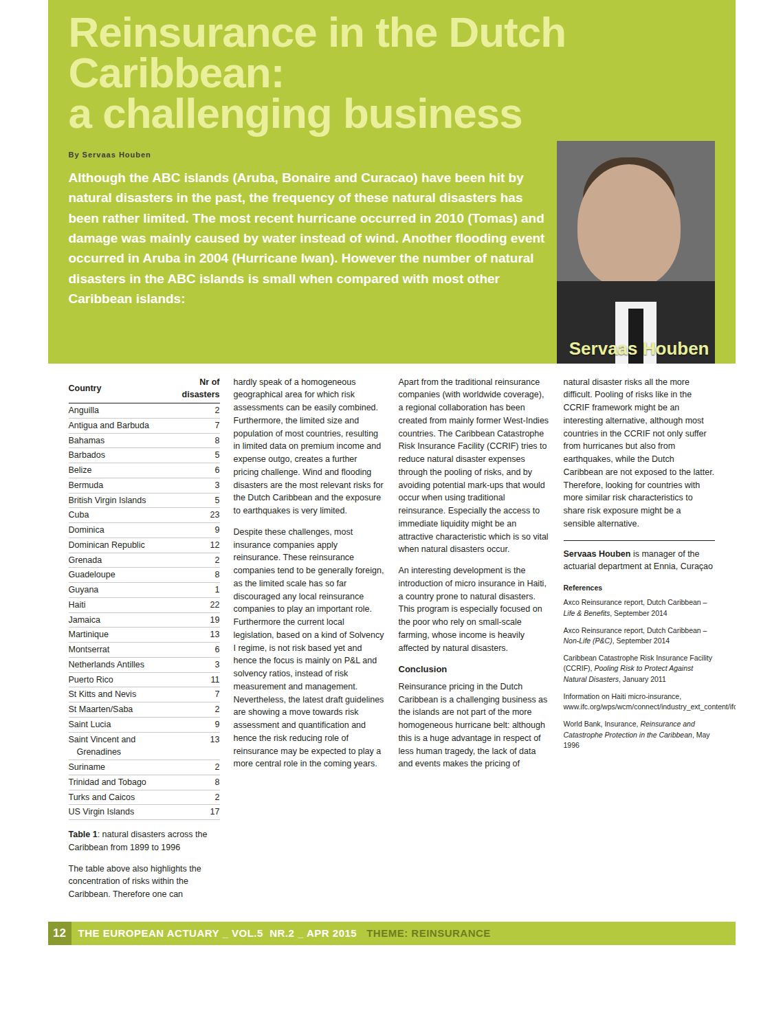Reinsurance in the Dutch Caribbean:
a challenging business
Servaas Houben
By Servaas Houben
Although the ABC islands (Aruba, Bonaire and Curacao) have been hit by natural disasters in the past, the frequency of these natural disasters has been rather limited. The most recent hurricane occurred in 2010 (Tomas) and damage was mainly caused by water instead of wind. Another flooding event occurred in Aruba in 2004 (Hurricane Iwan). However the number of natural disasters in the ABC islands is small when compared with most other Caribbean islands:
| Country | Nr of disasters |
| --- | --- |
| Anguilla | 2 |
| Antigua and Barbuda | 7 |
| Bahamas | 8 |
| Barbados | 5 |
| Belize | 6 |
| Bermuda | 3 |
| British Virgin Islands | 5 |
| Cuba | 23 |
| Dominica | 9 |
| Dominican Republic | 12 |
| Grenada | 2 |
| Guadeloupe | 8 |
| Guyana | 1 |
| Haiti | 22 |
| Jamaica | 19 |
| Martinique | 13 |
| Montserrat | 6 |
| Netherlands Antilles | 3 |
| Puerto Rico | 11 |
| St Kitts and Nevis | 7 |
| St Maarten/Saba | 2 |
| Saint Lucia | 9 |
| Saint Vincent and Grenadines | 13 |
| Suriname | 2 |
| Trinidad and Tobago | 8 |
| Turks and Caicos | 2 |
| US Virgin Islands | 17 |
Table 1: natural disasters across the Caribbean from 1899 to 1996
The table above also highlights the concentration of risks within the Caribbean. Therefore one can
hardly speak of a homogeneous geographical area for which risk assessments can be easily combined. Furthermore, the limited size and population of most countries, resulting in limited data on premium income and expense outgo, creates a further pricing challenge. Wind and flooding disasters are the most relevant risks for the Dutch Caribbean and the exposure to earthquakes is very limited.
Despite these challenges, most insurance companies apply reinsurance. These reinsurance companies tend to be generally foreign, as the limited scale has so far discouraged any local reinsurance companies to play an important role. Furthermore the current local legislation, based on a kind of Solvency I regime, is not risk based yet and hence the focus is mainly on P&L and solvency ratios, instead of risk measurement and management. Nevertheless, the latest draft guidelines are showing a move towards risk assessment and quantification and hence the risk reducing role of reinsurance may be expected to play a more central role in the coming years.
Apart from the traditional reinsurance companies (with worldwide coverage), a regional collaboration has been created from mainly former West-Indies countries. The Caribbean Catastrophe Risk Insurance Facility (CCRIF) tries to reduce natural disaster expenses through the pooling of risks, and by avoiding potential mark-ups that would occur when using traditional reinsurance. Especially the access to immediate liquidity might be an attractive characteristic which is so vital when natural disasters occur.
An interesting development is the introduction of micro insurance in Haiti, a country prone to natural disasters. This program is especially focused on the poor who rely on small-scale farming, whose income is heavily affected by natural disasters.
Conclusion
Reinsurance pricing in the Dutch Caribbean is a challenging business as the islands are not part of the more homogeneous hurricane belt: although this is a huge advantage in respect of less human tragedy, the lack of data and events makes the pricing of
natural disaster risks all the more difficult. Pooling of risks like in the CCRIF framework might be an interesting alternative, although most countries in the CCRIF not only suffer from hurricanes but also from earthquakes, while the Dutch Caribbean are not exposed to the latter. Therefore, looking for countries with more similar risk characteristics to share risk exposure might be a sensible alternative.
Servaas Houben is manager of the actuarial department at Ennia, Curaçao
References
Axco Reinsurance report, Dutch Caribbean – Life & Benefits, September 2014
Axco Reinsurance report, Dutch Caribbean – Non-Life (P&C), September 2014
Caribbean Catastrophe Risk Insurance Facility (CCRIF), Pooling Risk to Protect Against Natural Disasters, January 2011
Information on Haiti micro-insurance, www.ifc.org/wps/wcm/connect/industry_ext_content/ifc_external_corporate_site/industries/financial+markets/retail+finance/insurance/micro
World Bank, Insurance, Reinsurance and Catastrophe Protection in the Caribbean, May 1996
12
The European Actuary _ vol.5 nr.2 _ apr 2015 theme: reinsurance